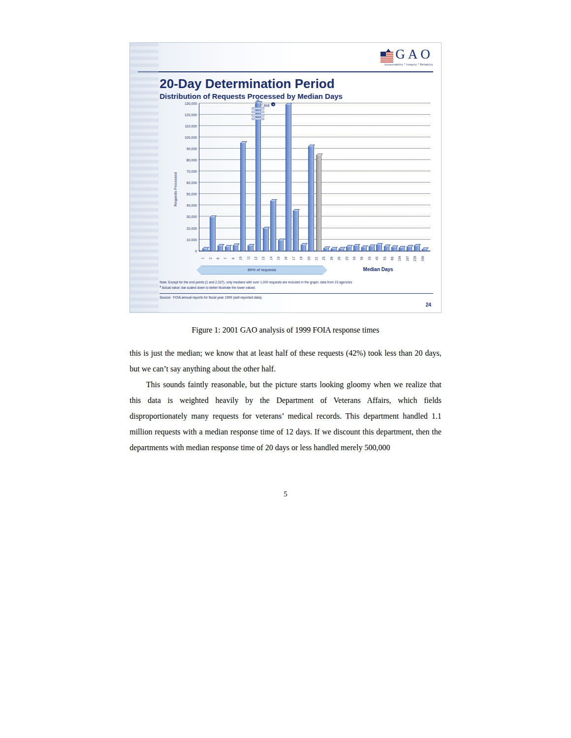GAO
Accountability * Integrity * Reliability
20-Day Determination Period
Distribution of Requests Processed by Median Days
Requests Processed
130,000
120,000
110,000
100,000
90,000
80,000
70,000
60,000
50,000
40,000
30,000
20,000
10,000
0
1,117,898 a
12678 1011121314 1516171920 2125262829 3038394553 66104187228308
89% of requests
Median Days
Note: Except for the end points (1 and 2,337), only medians with over 1,000 requests are included in the graph; data from 23 agencies
a Actual value; bar scaled down to better illustrate the lower values
Source: FOIA annual reports for fiscal year 1999 (self-reported data).
24
Figure 1: 2001 GAO analysis of 1999 FOIA response times
this is just the median; we know that at least half of these requests (42%) took less than 20 days, but we can’t say anything about the other half.
This sounds faintly reasonable, but the picture starts looking gloomy when we realize that this data is weighted heavily by the Department of Veterans Affairs, which fields disproportionately many requests for veterans’ medical records. This department handled 1.1 million requests with a median response time of 12 days. If we discount this department, then the departments with median response time of 20 days or less handled merely 500,000
5